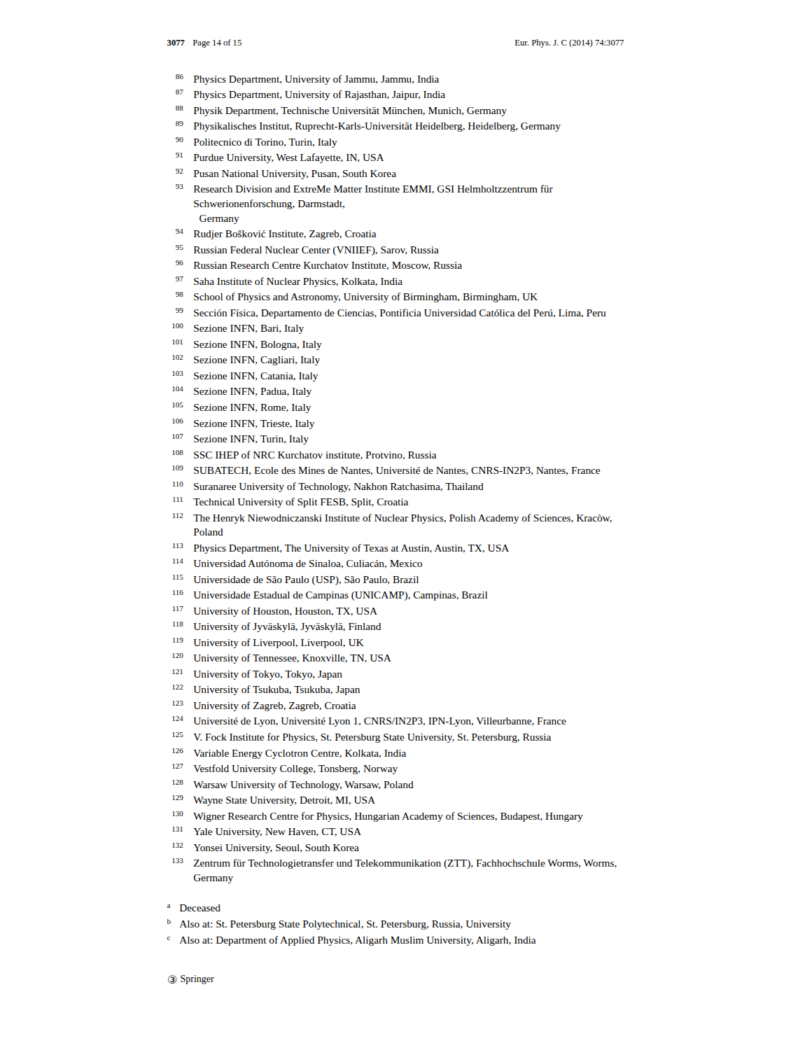3077 Page 14 of 15
Eur. Phys. J. C (2014) 74:3077
86 Physics Department, University of Jammu, Jammu, India
87 Physics Department, University of Rajasthan, Jaipur, India
88 Physik Department, Technische Universität München, Munich, Germany
89 Physikalisches Institut, Ruprecht-Karls-Universität Heidelberg, Heidelberg, Germany
90 Politecnico di Torino, Turin, Italy
91 Purdue University, West Lafayette, IN, USA
92 Pusan National University, Pusan, South Korea
93 Research Division and ExtreMe Matter Institute EMMI, GSI Helmholtzzentrum für Schwerionenforschung, Darmstadt,Germany
94 Rudjer Bošković Institute, Zagreb, Croatia
95 Russian Federal Nuclear Center (VNIIEF), Sarov, Russia
96 Russian Research Centre Kurchatov Institute, Moscow, Russia
97 Saha Institute of Nuclear Physics, Kolkata, India
98 School of Physics and Astronomy, University of Birmingham, Birmingham, UK
99 Sección Física, Departamento de Ciencias, Pontificia Universidad Católica del Perú, Lima, Peru
100 Sezione INFN, Bari, Italy
101 Sezione INFN, Bologna, Italy
102 Sezione INFN, Cagliari, Italy
103 Sezione INFN, Catania, Italy
104 Sezione INFN, Padua, Italy
105 Sezione INFN, Rome, Italy
106 Sezione INFN, Trieste, Italy
107 Sezione INFN, Turin, Italy
108 SSC IHEP of NRC Kurchatov institute, Protvino, Russia
109 SUBATECH, Ecole des Mines de Nantes, Université de Nantes, CNRS-IN2P3, Nantes, France
110 Suranaree University of Technology, Nakhon Ratchasima, Thailand
111 Technical University of Split FESB, Split, Croatia
112 The Henryk Niewodniczanski Institute of Nuclear Physics, Polish Academy of Sciences, Kracòw, Poland
113 Physics Department, The University of Texas at Austin, Austin, TX, USA
114 Universidad Autónoma de Sinaloa, Culiacán, Mexico
115 Universidade de São Paulo (USP), São Paulo, Brazil
116 Universidade Estadual de Campinas (UNICAMP), Campinas, Brazil
117 University of Houston, Houston, TX, USA
118 University of Jyväskylä, Jyväskylä, Finland
119 University of Liverpool, Liverpool, UK
120 University of Tennessee, Knoxville, TN, USA
121 University of Tokyo, Tokyo, Japan
122 University of Tsukuba, Tsukuba, Japan
123 University of Zagreb, Zagreb, Croatia
124 Université de Lyon, Université Lyon 1, CNRS/IN2P3, IPN-Lyon, Villeurbanne, France
125 V. Fock Institute for Physics, St. Petersburg State University, St. Petersburg, Russia
126 Variable Energy Cyclotron Centre, Kolkata, India
127 Vestfold University College, Tonsberg, Norway
128 Warsaw University of Technology, Warsaw, Poland
129 Wayne State University, Detroit, MI, USA
130 Wigner Research Centre for Physics, Hungarian Academy of Sciences, Budapest, Hungary
131 Yale University, New Haven, CT, USA
132 Yonsei University, Seoul, South Korea
133 Zentrum für Technologietransfer und Telekommunikation (ZTT), Fachhochschule Worms, Worms, Germany
a Deceased
b Also at: St. Petersburg State Polytechnical, St. Petersburg, Russia, University
c Also at: Department of Applied Physics, Aligarh Muslim University, Aligarh, India
③ Springer